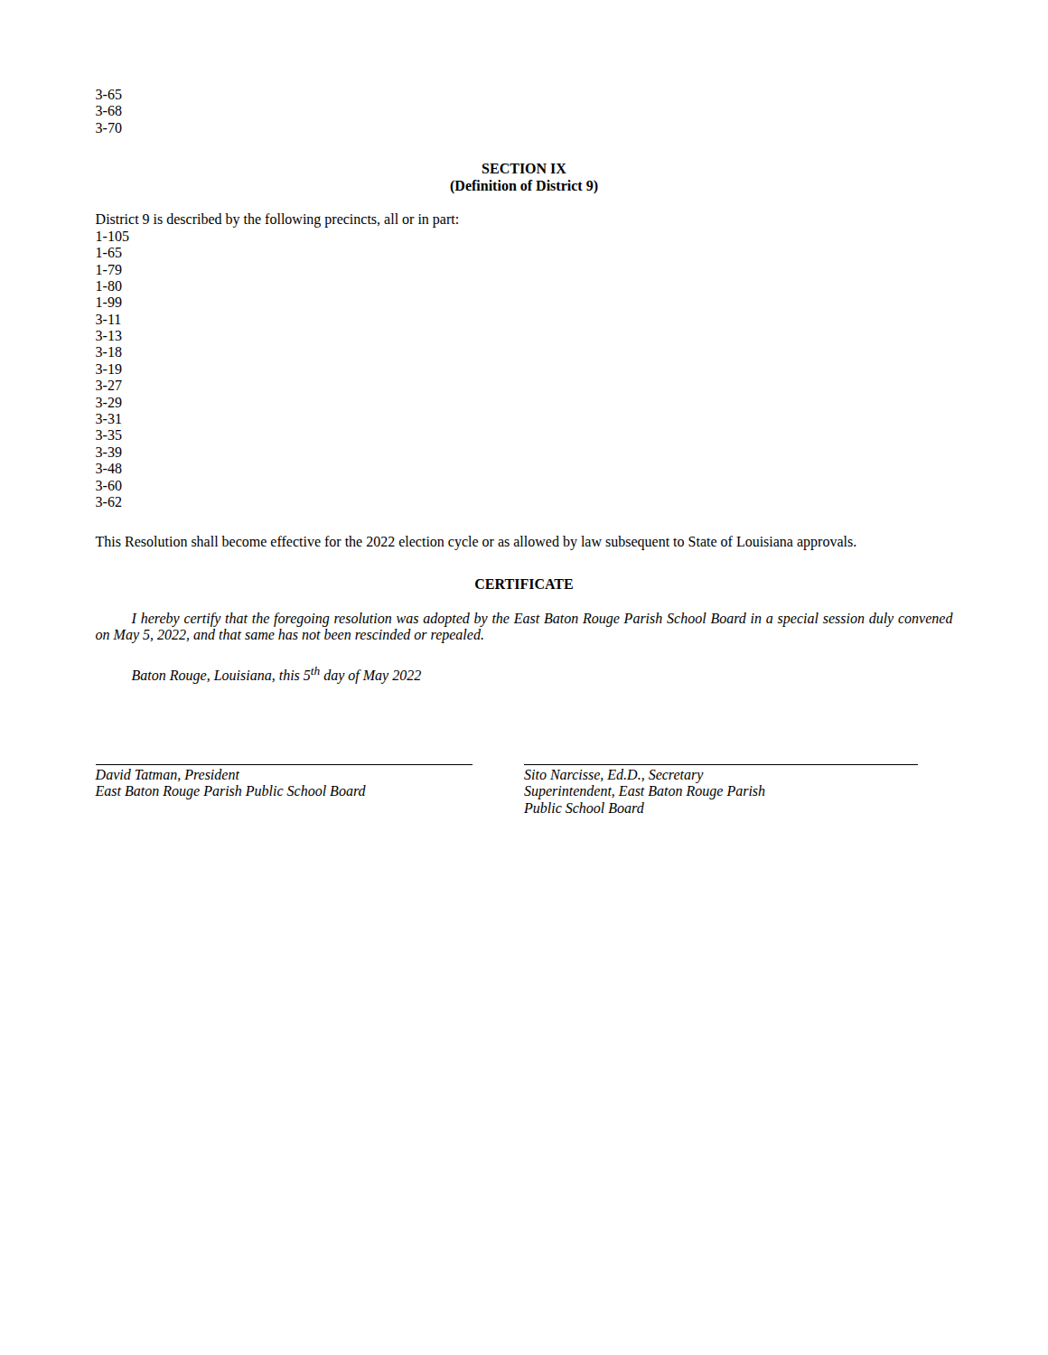3-65
3-68
3-70
SECTION IX (Definition of District 9)
District 9 is described by the following precincts, all or in part:
1-105
1-65
1-79
1-80
1-99
3-11
3-13
3-18
3-19
3-27
3-29
3-31
3-35
3-39
3-48
3-60
3-62
This Resolution shall become effective for the 2022 election cycle or as allowed by law subsequent to State of Louisiana approvals.
CERTIFICATE
I hereby certify that the foregoing resolution was adopted by the East Baton Rouge Parish School Board in a special session duly convened on May 5, 2022, and that same has not been rescinded or repealed.
Baton Rouge, Louisiana, this 5th day of May 2022
| David Tatman, President East Baton Rouge Parish Public School Board | Sito Narcisse, Ed.D., Secretary Superintendent, East Baton Rouge Parish Public School Board |